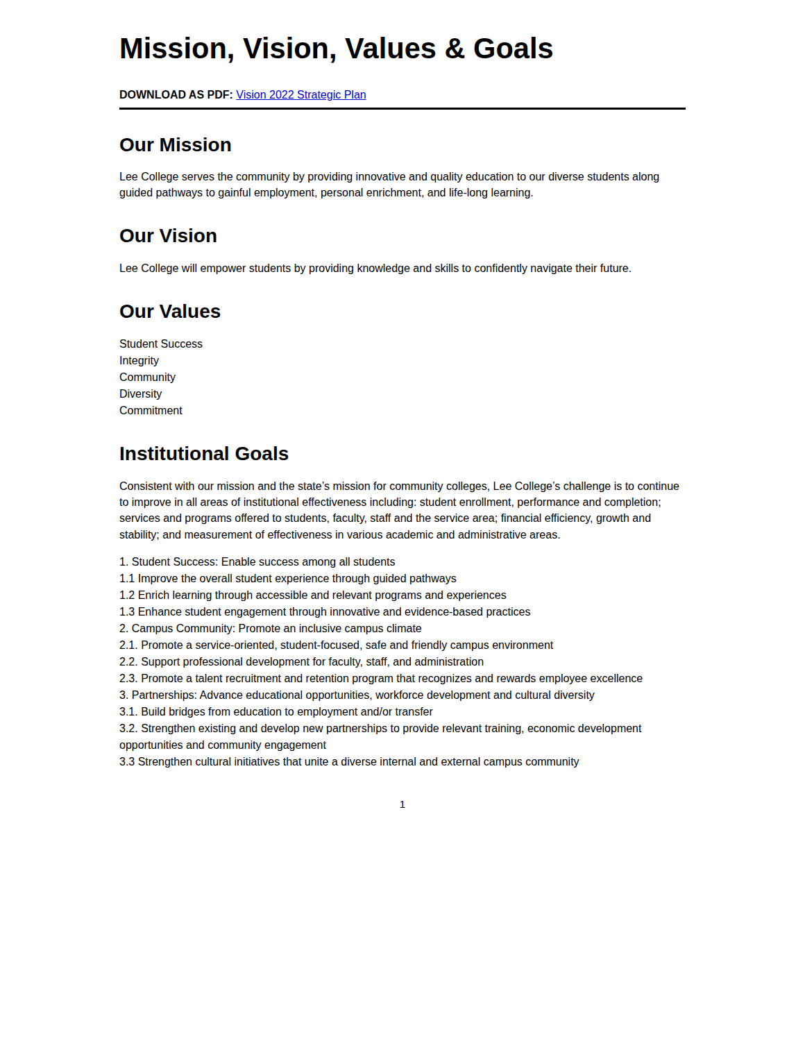Mission, Vision, Values & Goals
DOWNLOAD AS PDF: Vision 2022 Strategic Plan
Our Mission
Lee College serves the community by providing innovative and quality education to our diverse students along guided pathways to gainful employment, personal enrichment, and life-long learning.
Our Vision
Lee College will empower students by providing knowledge and skills to confidently navigate their future.
Our Values
Student Success
Integrity
Community
Diversity
Commitment
Institutional Goals
Consistent with our mission and the state’s mission for community colleges, Lee College’s challenge is to continue to improve in all areas of institutional effectiveness including: student enrollment, performance and completion; services and programs offered to students, faculty, staff and the service area; financial efficiency, growth and stability; and measurement of effectiveness in various academic and administrative areas.
1. Student Success: Enable success among all students
1.1 Improve the overall student experience through guided pathways
1.2 Enrich learning through accessible and relevant programs and experiences
1.3 Enhance student engagement through innovative and evidence-based practices
2. Campus Community: Promote an inclusive campus climate
2.1. Promote a service-oriented, student-focused, safe and friendly campus environment
2.2. Support professional development for faculty, staff, and administration
2.3. Promote a talent recruitment and retention program that recognizes and rewards employee excellence
3. Partnerships: Advance educational opportunities, workforce development and cultural diversity
3.1. Build bridges from education to employment and/or transfer
3.2. Strengthen existing and develop new partnerships to provide relevant training, economic development opportunities and community engagement
3.3 Strengthen cultural initiatives that unite a diverse internal and external campus community
1